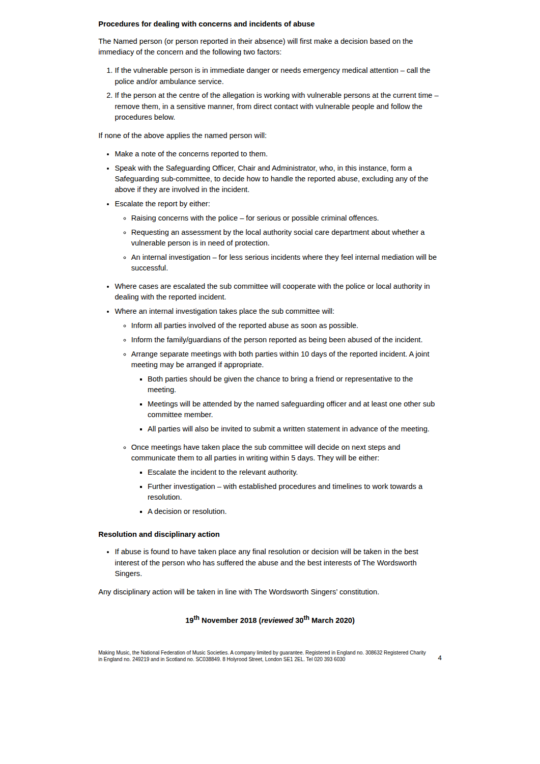Procedures for dealing with concerns and incidents of abuse
The Named person (or person reported in their absence) will first make a decision based on the immediacy of the concern and the following two factors:
If the vulnerable person is in immediate danger or needs emergency medical attention – call the police and/or ambulance service.
If the person at the centre of the allegation is working with vulnerable persons at the current time – remove them, in a sensitive manner, from direct contact with vulnerable people and follow the procedures below.
If none of the above applies the named person will:
Make a note of the concerns reported to them.
Speak with the Safeguarding Officer, Chair and Administrator, who, in this instance, form a Safeguarding sub-committee, to decide how to handle the reported abuse, excluding any of the above if they are involved in the incident.
Escalate the report by either:
Raising concerns with the police – for serious or possible criminal offences.
Requesting an assessment by the local authority social care department about whether a vulnerable person is in need of protection.
An internal investigation – for less serious incidents where they feel internal mediation will be successful.
Where cases are escalated the sub committee will cooperate with the police or local authority in dealing with the reported incident.
Where an internal investigation takes place the sub committee will:
Inform all parties involved of the reported abuse as soon as possible.
Inform the family/guardians of the person reported as being been abused of the incident.
Arrange separate meetings with both parties within 10 days of the reported incident. A joint meeting may be arranged if appropriate.
Both parties should be given the chance to bring a friend or representative to the meeting.
Meetings will be attended by the named safeguarding officer and at least one other sub committee member.
All parties will also be invited to submit a written statement in advance of the meeting.
Once meetings have taken place the sub committee will decide on next steps and communicate them to all parties in writing within 5 days. They will be either:
Escalate the incident to the relevant authority.
Further investigation – with established procedures and timelines to work towards a resolution.
A decision or resolution.
Resolution and disciplinary action
If abuse is found to have taken place any final resolution or decision will be taken in the best interest of the person who has suffered the abuse and the best interests of The Wordsworth Singers.
Any disciplinary action will be taken in line with The Wordsworth Singers’ constitution.
19th November 2018 (reviewed 30th March 2020)
Making Music, the National Federation of Music Societies. A company limited by guarantee. Registered in England no. 308632 Registered Charity in England no. 249219 and in Scotland no. SC038849. 8 Holyrood Street, London SE1 2EL. Tel 020 393 6030
4